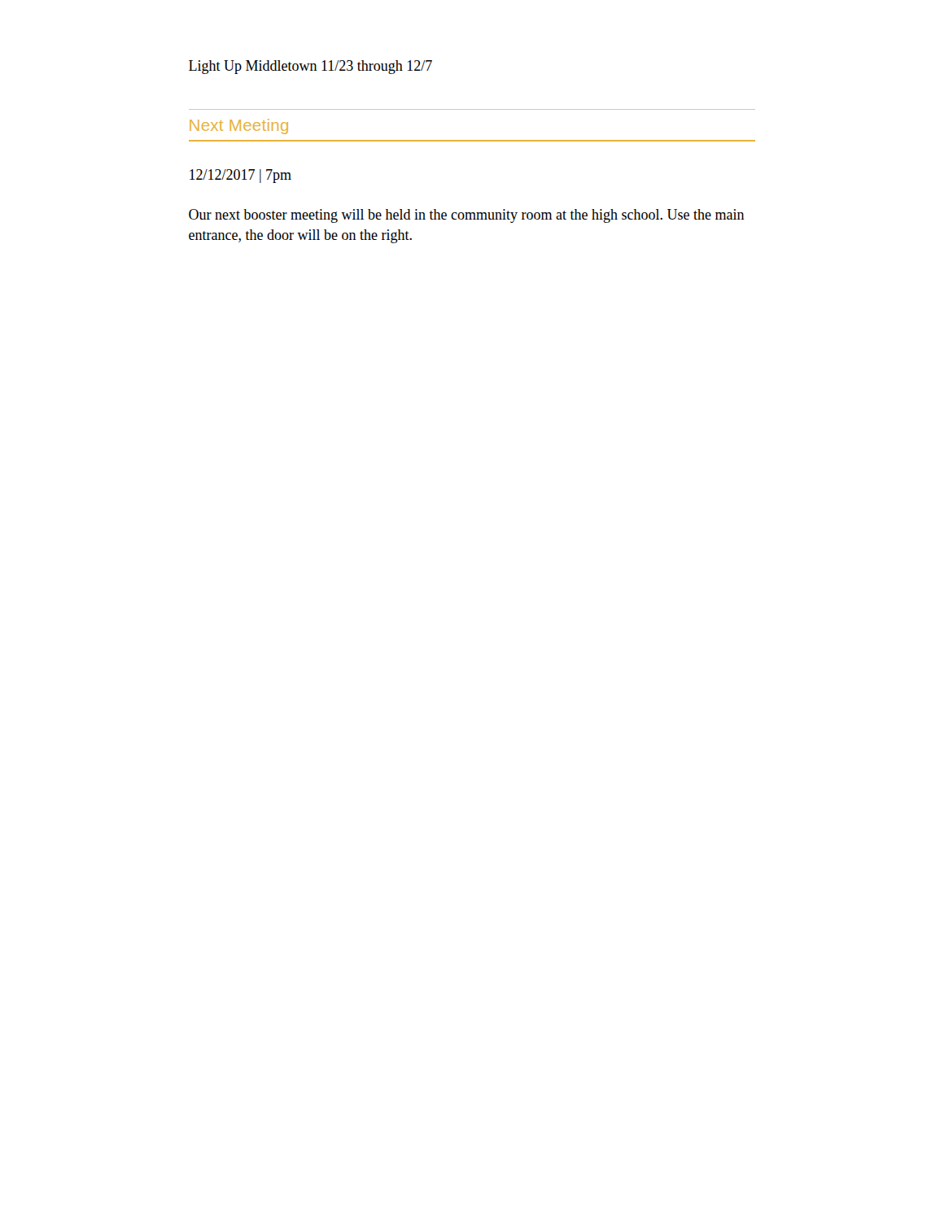Light Up Middletown 11/23 through 12/7
Next Meeting
12/12/2017 | 7pm
Our next booster meeting will be held in the community room at the high school. Use the main entrance, the door will be on the right.